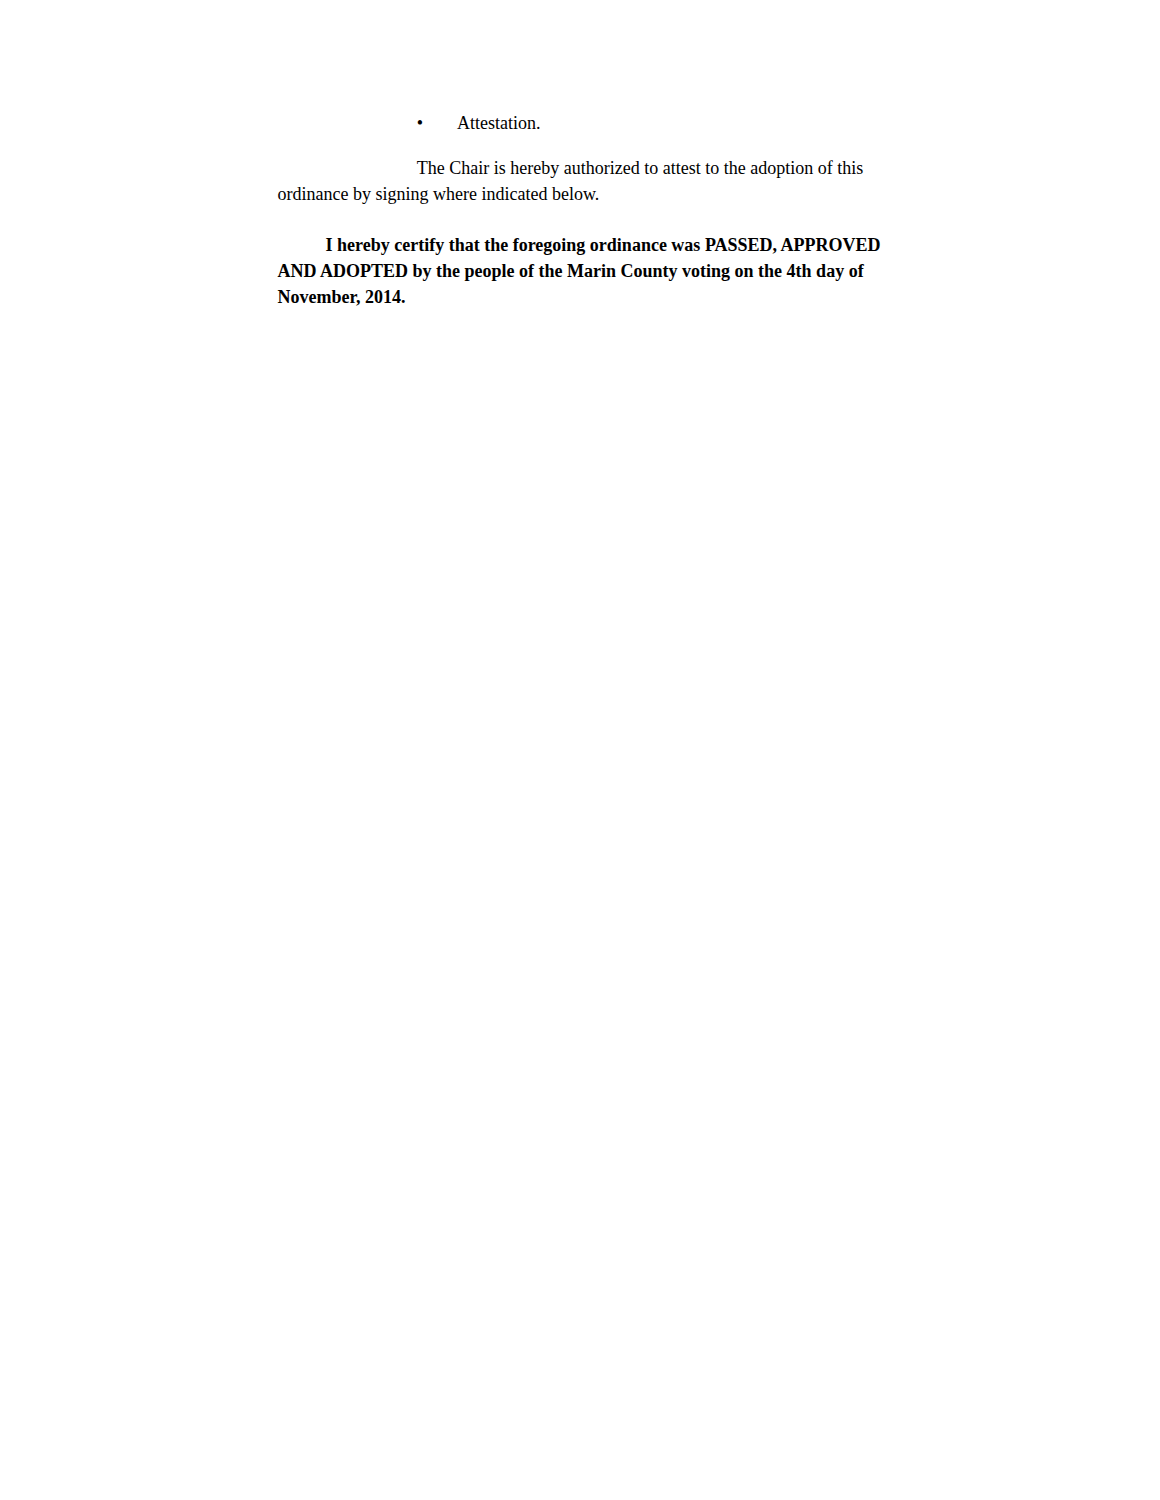• Attestation.
The Chair is hereby authorized to attest to the adoption of this ordinance by signing where indicated below.
I hereby certify that the foregoing ordinance was PASSED, APPROVED AND ADOPTED by the people of the Marin County voting on the 4th day of November, 2014.